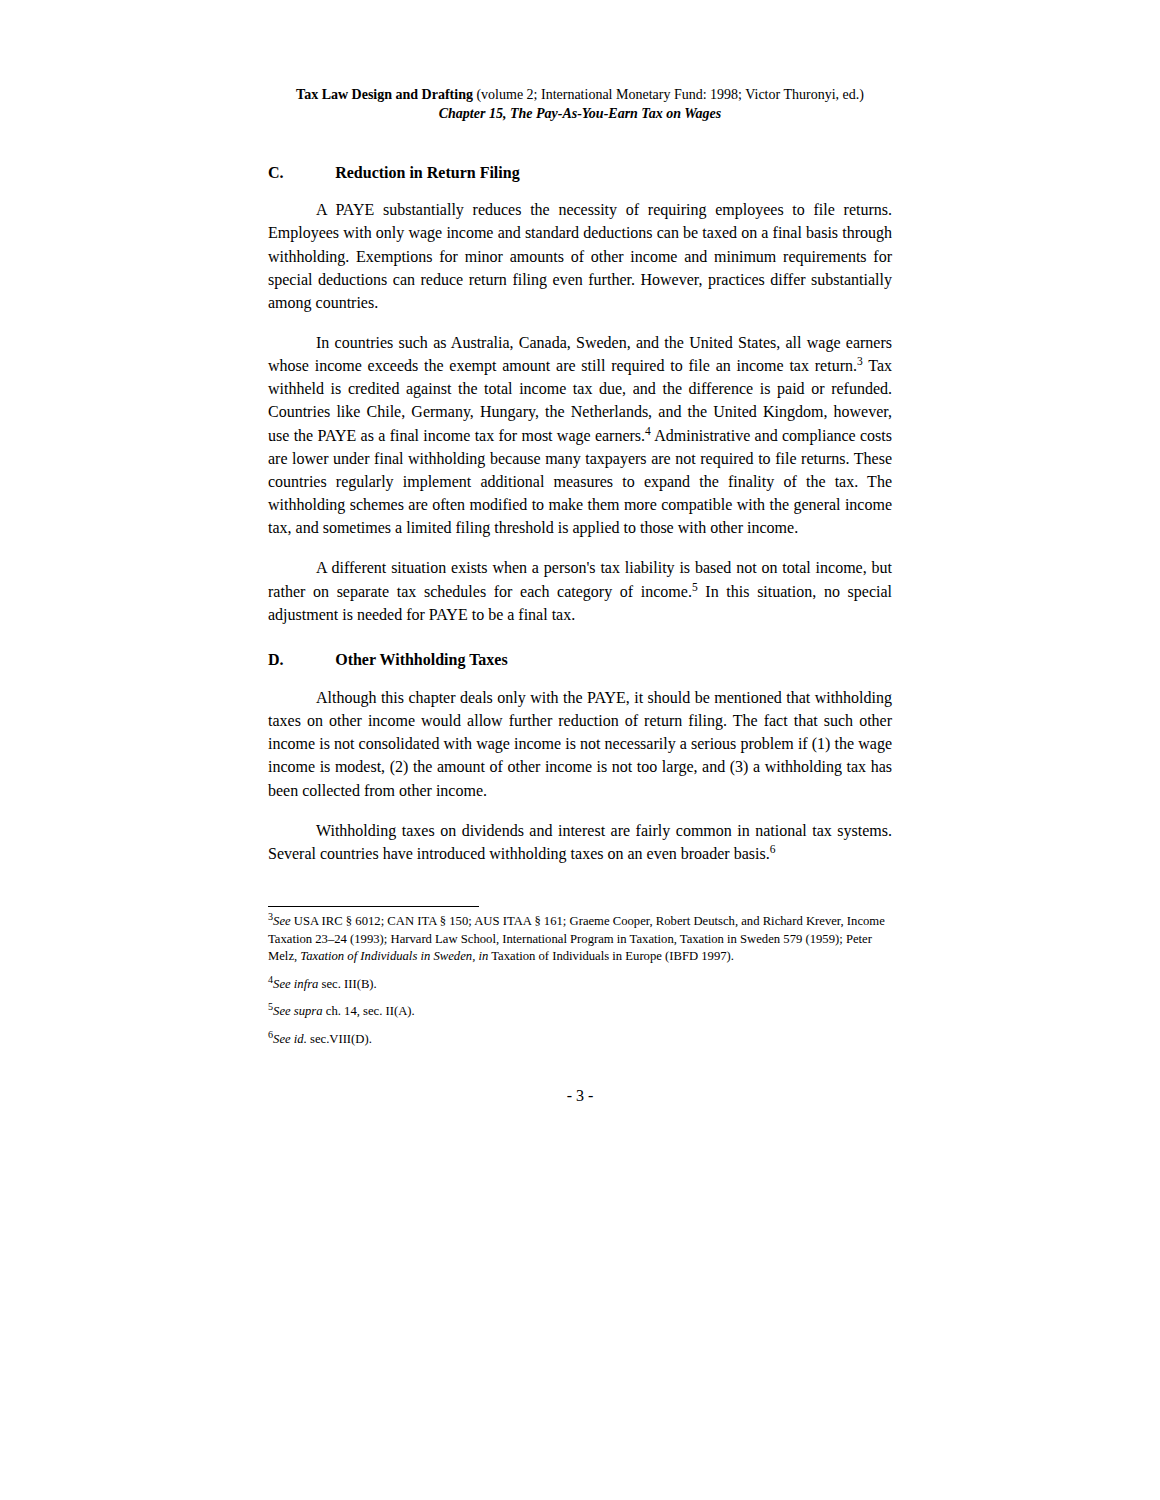Tax Law Design and Drafting (volume 2; International Monetary Fund: 1998; Victor Thuronyi, ed.)
Chapter 15, The Pay-As-You-Earn Tax on Wages
C. Reduction in Return Filing
A PAYE substantially reduces the necessity of requiring employees to file returns. Employees with only wage income and standard deductions can be taxed on a final basis through withholding. Exemptions for minor amounts of other income and minimum requirements for special deductions can reduce return filing even further. However, practices differ substantially among countries.
In countries such as Australia, Canada, Sweden, and the United States, all wage earners whose income exceeds the exempt amount are still required to file an income tax return.3 Tax withheld is credited against the total income tax due, and the difference is paid or refunded. Countries like Chile, Germany, Hungary, the Netherlands, and the United Kingdom, however, use the PAYE as a final income tax for most wage earners.4 Administrative and compliance costs are lower under final withholding because many taxpayers are not required to file returns. These countries regularly implement additional measures to expand the finality of the tax. The withholding schemes are often modified to make them more compatible with the general income tax, and sometimes a limited filing threshold is applied to those with other income.
A different situation exists when a person's tax liability is based not on total income, but rather on separate tax schedules for each category of income.5 In this situation, no special adjustment is needed for PAYE to be a final tax.
D. Other Withholding Taxes
Although this chapter deals only with the PAYE, it should be mentioned that withholding taxes on other income would allow further reduction of return filing. The fact that such other income is not consolidated with wage income is not necessarily a serious problem if (1) the wage income is modest, (2) the amount of other income is not too large, and (3) a withholding tax has been collected from other income.
Withholding taxes on dividends and interest are fairly common in national tax systems. Several countries have introduced withholding taxes on an even broader basis.6
3See USA IRC § 6012; CAN ITA § 150; AUS ITAA § 161; Graeme Cooper, Robert Deutsch, and Richard Krever, Income Taxation 23–24 (1993); Harvard Law School, International Program in Taxation, Taxation in Sweden 579 (1959); Peter Melz, Taxation of Individuals in Sweden, in Taxation of Individuals in Europe (IBFD 1997).
4See infra sec. III(B).
5See supra ch. 14, sec. II(A).
6See id. sec.VIII(D).
- 3 -